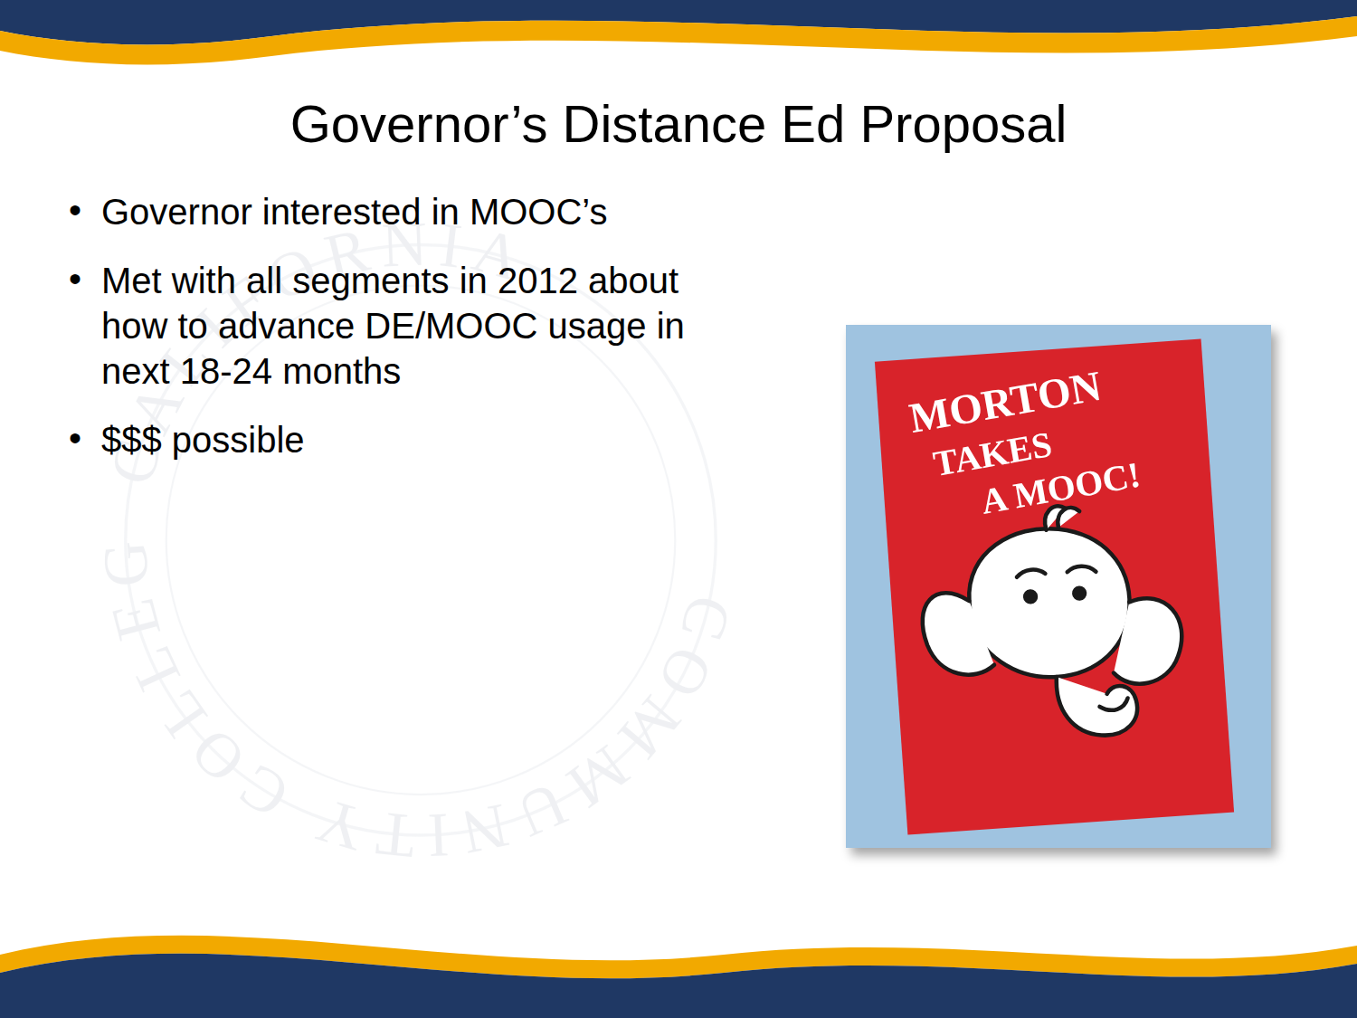CALIFORNIA COMMUNITY COLLEGES
Governor’s Distance Ed Proposal
Governor interested in MOOC’s
Met with all segments in 2012 about how to advance DE/MOOC usage in next 18-24 months
$$$ possible
MORTON TAKES A MOOC!